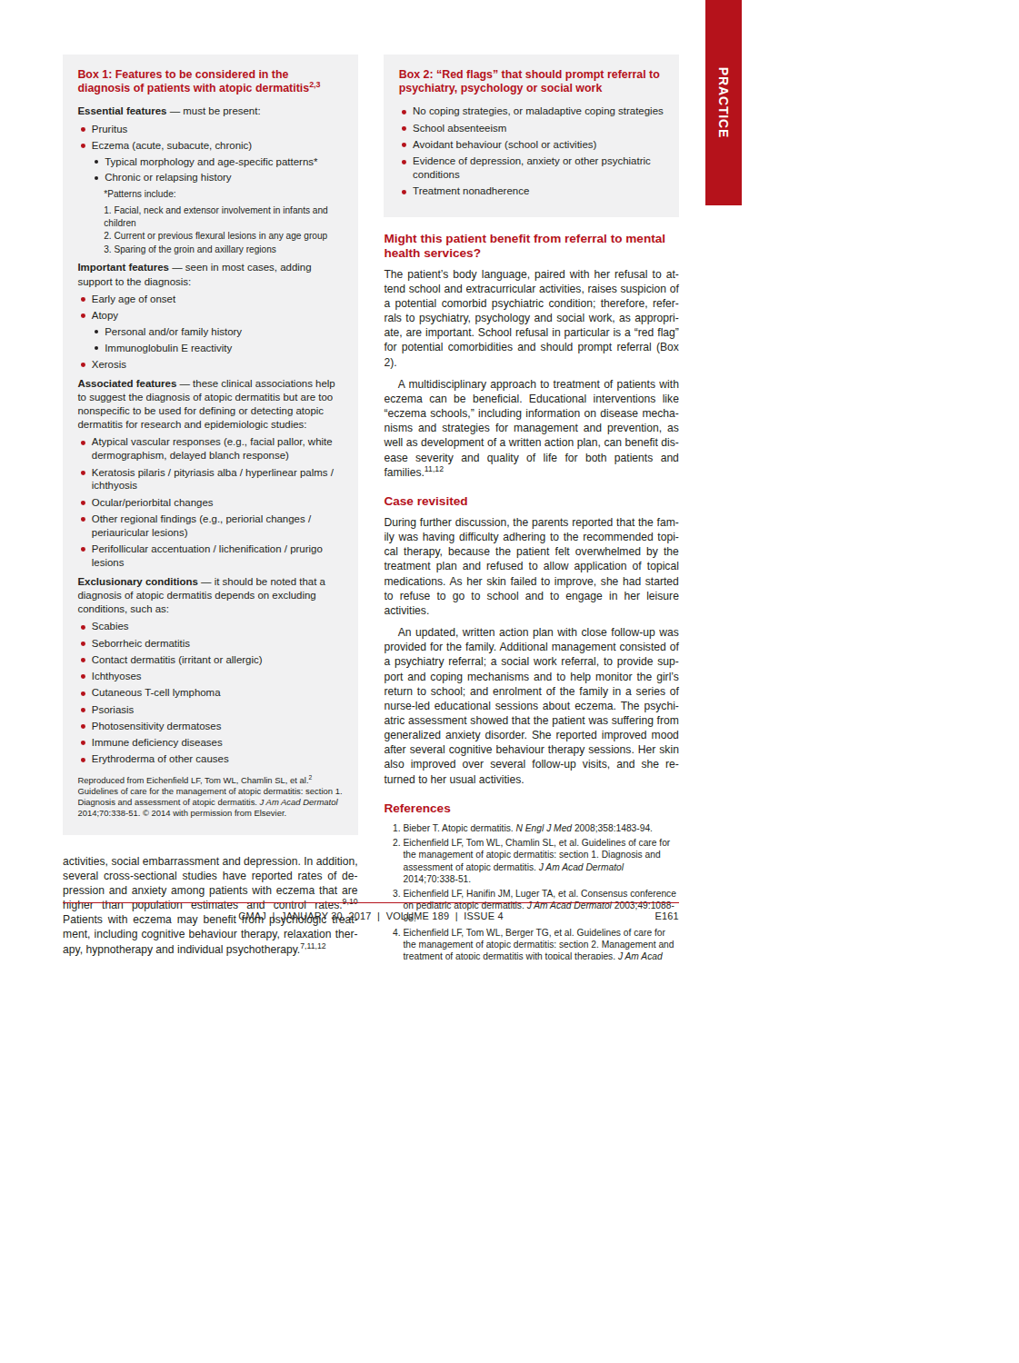PRACTICE
Box 1: Features to be considered in the diagnosis of patients with atopic dermatitis2,3
Essential features — must be present:
Pruritus
Eczema (acute, subacute, chronic)
Typical morphology and age-specific patterns*
Chronic or relapsing history
*Patterns include:
1. Facial, neck and extensor involvement in infants and children
2. Current or previous flexural lesions in any age group
3. Sparing of the groin and axillary regions
Important features — seen in most cases, adding support to the diagnosis:
Early age of onset
Atopy
Personal and/or family history
Immunoglobulin E reactivity
Xerosis
Associated features — these clinical associations help to suggest the diagnosis of atopic dermatitis but are too nonspecific to be used for defining or detecting atopic dermatitis for research and epidemiologic studies:
Atypical vascular responses (e.g., facial pallor, white dermographism, delayed blanch response)
Keratosis pilaris / pityriasis alba / hyperlinear palms / ichthyosis
Ocular/periorbital changes
Other regional findings (e.g., periorial changes / periauricular lesions)
Perifollicular accentuation / lichenification / prurigo lesions
Exclusionary conditions — it should be noted that a diagnosis of atopic dermatitis depends on excluding conditions, such as:
Scabies
Seborrheic dermatitis
Contact dermatitis (irritant or allergic)
Ichthyoses
Cutaneous T-cell lymphoma
Psoriasis
Photosensitivity dermatoses
Immune deficiency diseases
Erythroderma of other causes
Reproduced from Eichenfield LF, Tom WL, Chamlin SL, et al.2 Guidelines of care for the management of atopic dermatitis: section 1. Diagnosis and assessment of atopic dermatitis. J Am Acad Dermatol 2014;70:338-51. © 2014 with permission from Elsevier.
activities, social embarrassment and depression. In addition, several cross-sectional studies have reported rates of depression and anxiety among patients with eczema that are higher than population estimates and control rates.9,10 Patients with eczema may benefit from psychologic treatment, including cognitive behaviour therapy, relaxation therapy, hypnotherapy and individual psychotherapy.7,11,12
Box 2: “Red flags” that should prompt referral to psychiatry, psychology or social work
No coping strategies, or maladaptive coping strategies
School absenteeism
Avoidant behaviour (school or activities)
Evidence of depression, anxiety or other psychiatric conditions
Treatment nonadherence
Might this patient benefit from referral to mental health services?
The patient’s body language, paired with her refusal to attend school and extracurricular activities, raises suspicion of a potential comorbid psychiatric condition; therefore, referrals to psychiatry, psychology and social work, as appropriate, are important. School refusal in particular is a “red flag” for potential comorbidities and should prompt referral (Box 2).
A multidisciplinary approach to treatment of patients with eczema can be beneficial. Educational interventions like “eczema schools,” including information on disease mechanisms and strategies for management and prevention, as well as development of a written action plan, can benefit disease severity and quality of life for both patients and families.11,12
Case revisited
During further discussion, the parents reported that the family was having difficulty adhering to the recommended topical therapy, because the patient felt overwhelmed by the treatment plan and refused to allow application of topical medications. As her skin failed to improve, she had started to refuse to go to school and to engage in her leisure activities.
An updated, written action plan with close follow-up was provided for the family. Additional management consisted of a psychiatry referral; a social work referral, to provide support and coping mechanisms and to help monitor the girl’s return to school; and enrolment of the family in a series of nurse-led educational sessions about eczema. The psychiatric assessment showed that the patient was suffering from generalized anxiety disorder. She reported improved mood after several cognitive behaviour therapy sessions. Her skin also improved over several follow-up visits, and she returned to her usual activities.
References
Bieber T. Atopic dermatitis. N Engl J Med 2008;358:1483-94.
Eichenfield LF, Tom WL, Chamlin SL, et al. Guidelines of care for the management of atopic dermatitis: section 1. Diagnosis and assessment of atopic dermatitis. J Am Acad Dermatol 2014;70:338-51.
Eichenfield LF, Hanifin JM, Luger TA, et al. Consensus conference on pediatric atopic dermatitis. J Am Acad Dermatol 2003;49:1088-95.
Eichenfield LF, Tom WL, Berger TG, et al. Guidelines of care for the management of atopic dermatitis: section 2. Management and treatment of atopic dermatitis with topical therapies. J Am Acad Dermatol 2014;71:116-32.
Sidbury R, Davis DM, Cohen DE, et al. Guidelines of care for the management of atopic dermatitis: section 3. Management and treatment with phototherapy and systemic agents. J Am Acad Dermatol 2014;71:327-49.
Bass AM, Anderson KL, Feldmen SR. Interventions to increase treatment adherence in pediatric atopic dermatitis: a systematic review. J Clin Med 2015; 4:231-42.
CMAJ | JANUARY 30, 2017 | VOLUME 189 | ISSUE 4 E161